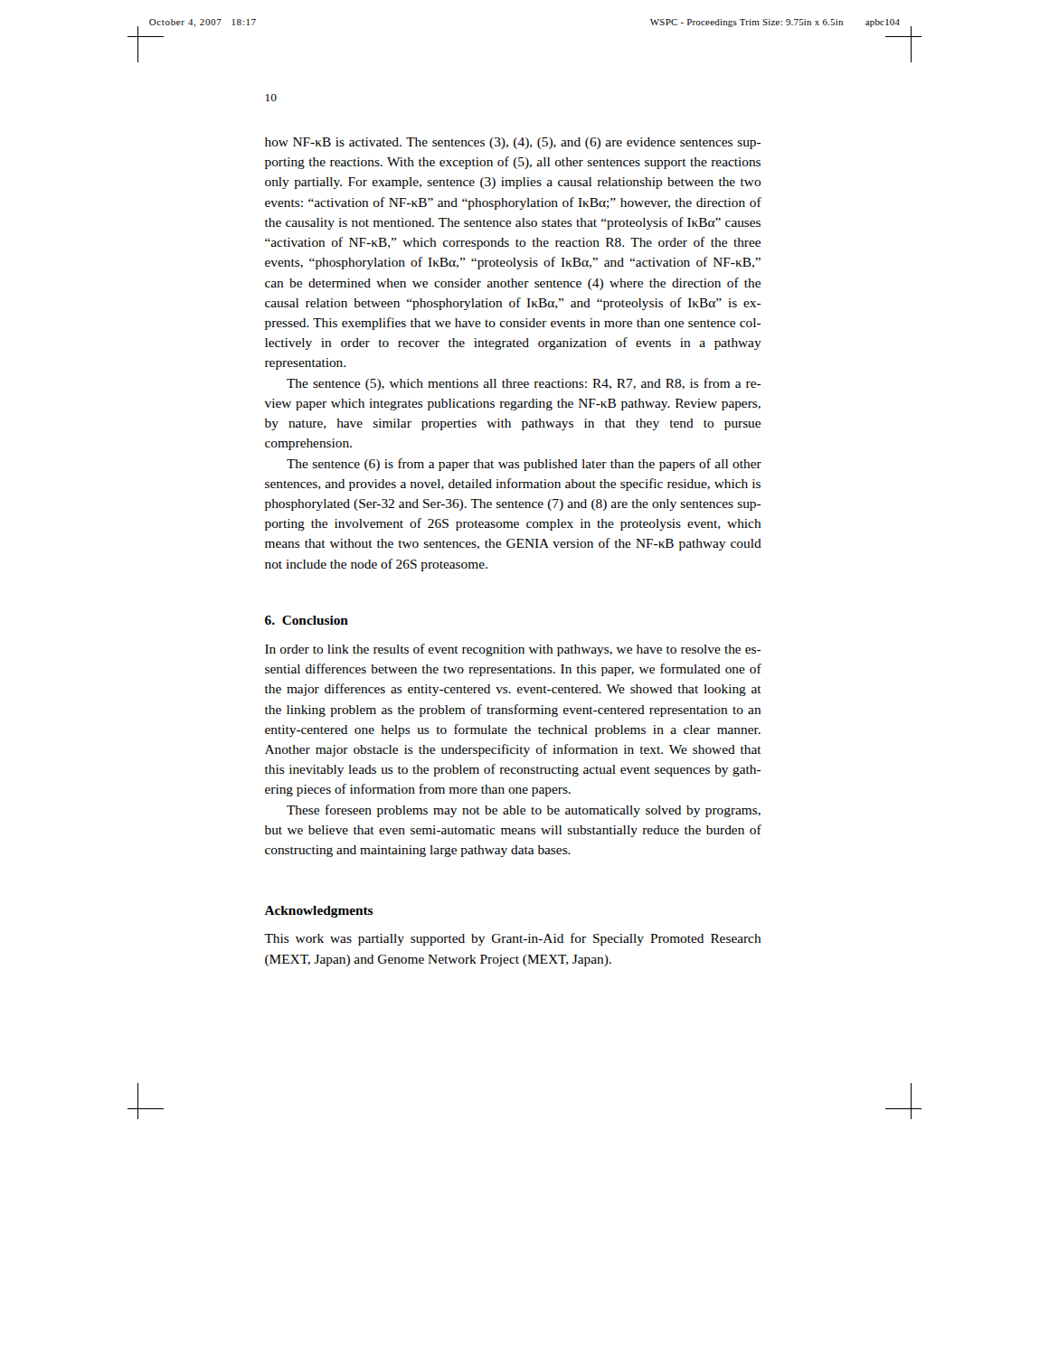October 4, 2007 18:17 WSPC - Proceedings Trim Size: 9.75in x 6.5in apbc104
10
how NF-κB is activated. The sentences (3), (4), (5), and (6) are evidence sentences supporting the reactions. With the exception of (5), all other sentences support the reactions only partially. For example, sentence (3) implies a causal relationship between the two events: “activation of NF-κB” and “phosphorylation of IκBα;” however, the direction of the causality is not mentioned. The sentence also states that “proteolysis of IκBα” causes “activation of NF-κB,” which corresponds to the reaction R8. The order of the three events, “phosphorylation of IκBα,” “proteolysis of IκBα,” and “activation of NF-κB,” can be determined when we consider another sentence (4) where the direction of the causal relation between “phosphorylation of IκBα,” and “proteolysis of IκBα” is expressed. This exemplifies that we have to consider events in more than one sentence collectively in order to recover the integrated organization of events in a pathway representation.
The sentence (5), which mentions all three reactions: R4, R7, and R8, is from a review paper which integrates publications regarding the NF-κB pathway. Review papers, by nature, have similar properties with pathways in that they tend to pursue comprehension.
The sentence (6) is from a paper that was published later than the papers of all other sentences, and provides a novel, detailed information about the specific residue, which is phosphorylated (Ser-32 and Ser-36). The sentence (7) and (8) are the only sentences supporting the involvement of 26S proteasome complex in the proteolysis event, which means that without the two sentences, the GENIA version of the NF-κB pathway could not include the node of 26S proteasome.
6. Conclusion
In order to link the results of event recognition with pathways, we have to resolve the essential differences between the two representations. In this paper, we formulated one of the major differences as entity-centered vs. event-centered. We showed that looking at the linking problem as the problem of transforming event-centered representation to an entity-centered one helps us to formulate the technical problems in a clear manner. Another major obstacle is the underspecificity of information in text. We showed that this inevitably leads us to the problem of reconstructing actual event sequences by gathering pieces of information from more than one papers.
These foreseen problems may not be able to be automatically solved by programs, but we believe that even semi-automatic means will substantially reduce the burden of constructing and maintaining large pathway data bases.
Acknowledgments
This work was partially supported by Grant-in-Aid for Specially Promoted Research (MEXT, Japan) and Genome Network Project (MEXT, Japan).